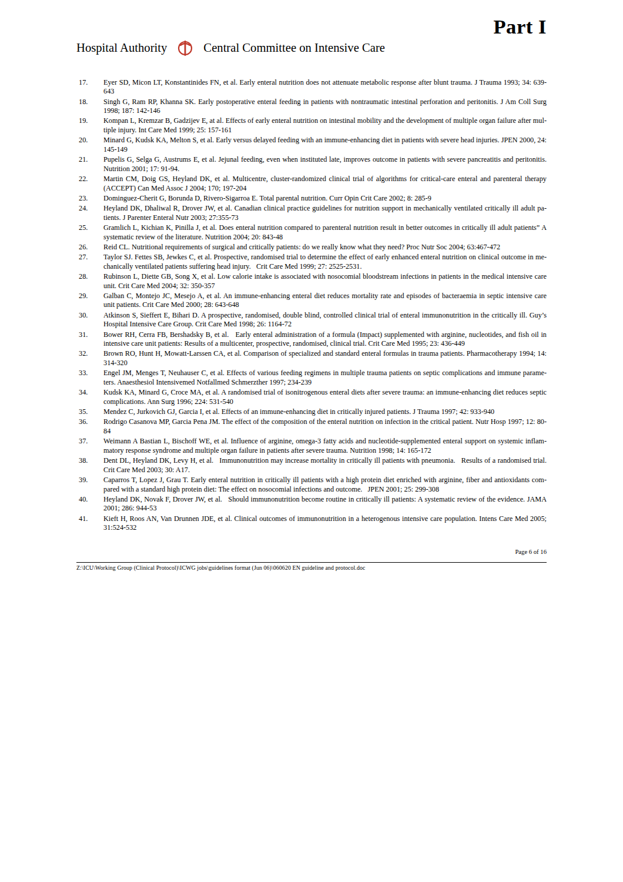Part I
Hospital Authority Central Committee on Intensive Care
17. Eyer SD, Micon LT, Konstantinides FN, et al. Early enteral nutrition does not attenuate metabolic response after blunt trauma. J Trauma 1993; 34: 639-643
18. Singh G, Ram RP, Khanna SK. Early postoperative enteral feeding in patients with nontraumatic intestinal perforation and peritonitis. J Am Coll Surg 1998; 187: 142-146
19. Kompan L, Kremzar B, Gadzijev E, at al. Effects of early enteral nutrition on intestinal mobility and the development of multiple organ failure after multiple injury. Int Care Med 1999; 25: 157-161
20. Minard G, Kudsk KA, Melton S, et al. Early versus delayed feeding with an immune-enhancing diet in patients with severe head injuries. JPEN 2000, 24: 145-149
21. Pupelis G, Selga G, Austrums E, et al. Jejunal feeding, even when instituted late, improves outcome in patients with severe pancreatitis and peritonitis. Nutrition 2001; 17: 91-94.
22. Martin CM, Doig GS, Heyland DK, et al. Multicentre, cluster-randomized clinical trial of algorithms for critical-care enteral and parenteral therapy (ACCEPT) Can Med Assoc J 2004; 170; 197-204
23. Dominguez-Cherit G, Borunda D, Rivero-Sigarroa E. Total parental nutrition. Curr Opin Crit Care 2002; 8: 285-9
24. Heyland DK, Dhaliwal R, Drover JW, et al. Canadian clinical practice guidelines for nutrition support in mechanically ventilated critically ill adult patients. J Parenter Enteral Nutr 2003; 27:355-73
25. Gramlich L, Kichian K, Pinilla J, et al. Does enteral nutrition compared to parenteral nutrition result in better outcomes in critically ill adult patients” A systematic review of the literature. Nutrition 2004; 20: 843-48
26. Reid CL. Nutritional requirements of surgical and critically patients: do we really know what they need? Proc Nutr Soc 2004; 63:467-472
27. Taylor SJ. Fettes SB, Jewkes C, et al. Prospective, randomised trial to determine the effect of early enhanced enteral nutrition on clinical outcome in mechanically ventilated patients suffering head injury. Crit Care Med 1999; 27: 2525-2531.
28. Rubinson L, Diette GB, Song X, et al. Low calorie intake is associated with nosocomial bloodstream infections in patients in the medical intensive care unit. Crit Care Med 2004; 32: 350-357
29. Galban C, Montejo JC, Mesejo A, et al. An immune-enhancing enteral diet reduces mortality rate and episodes of bacteraemia in septic intensive care unit patients. Crit Care Med 2000; 28: 643-648
30. Atkinson S, Sieffert E, Bihari D. A prospective, randomised, double blind, controlled clinical trial of enteral immunonutrition in the critically ill. Guy’s Hospital Intensive Care Group. Crit Care Med 1998; 26: 1164-72
31. Bower RH, Cerra FB, Bershadsky B, et al. Early enteral administration of a formula (Impact) supplemented with arginine, nucleotides, and fish oil in intensive care unit patients: Results of a multicenter, prospective, randomised, clinical trial. Crit Care Med 1995; 23: 436-449
32. Brown RO, Hunt H, Mowatt-Larssen CA, et al. Comparison of specialized and standard enteral formulas in trauma patients. Pharmacotherapy 1994; 14: 314-320
33. Engel JM, Menges T, Neuhauser C, et al. Effects of various feeding regimens in multiple trauma patients on septic complications and immune parameters. Anaesthesiol Intensivemed Notfallmed Schmerzther 1997; 234-239
34. Kudsk KA, Minard G, Croce MA, et al. A randomised trial of isonitrogenous enteral diets after severe trauma: an immune-enhancing diet reduces septic complications. Ann Surg 1996; 224: 531-540
35. Mendez C, Jurkovich GJ, Garcia I, et al. Effects of an immune-enhancing diet in critically injured patients. J Trauma 1997; 42: 933-940
36. Rodrigo Casanova MP, Garcia Pena JM. The effect of the composition of the enteral nutrition on infection in the critical patient. Nutr Hosp 1997; 12: 80-84
37. Weimann A Bastian L, Bischoff WE, et al. Influence of arginine, omega-3 fatty acids and nucleotide-supplemented enteral support on systemic inflammatory response syndrome and multiple organ failure in patients after severe trauma. Nutrition 1998; 14: 165-172
38. Dent DL, Heyland DK, Levy H, et al. Immunonutrition may increase mortality in critically ill patients with pneumonia. Results of a randomised trial. Crit Care Med 2003; 30: A17.
39. Caparros T, Lopez J, Grau T. Early enteral nutrition in critically ill patients with a high protein diet enriched with arginine, fiber and antioxidants compared with a standard high protein diet: The effect on nosocomial infections and outcome. JPEN 2001; 25: 299-308
40. Heyland DK, Novak F, Drover JW, et al. Should immunonutrition become routine in critically ill patients: A systematic review of the evidence. JAMA 2001; 286: 944-53
41. Kieft H, Roos AN, Van Drunnen JDE, et al. Clinical outcomes of immunonutrition in a heterogenous intensive care population. Intens Care Med 2005; 31:524-532
Page 6 of 16
Z:\ICU\Working Group (Clinical Protocol)\ICWG jobs\guidelines format (Jun 06)\060620 EN guideline and protocol.doc